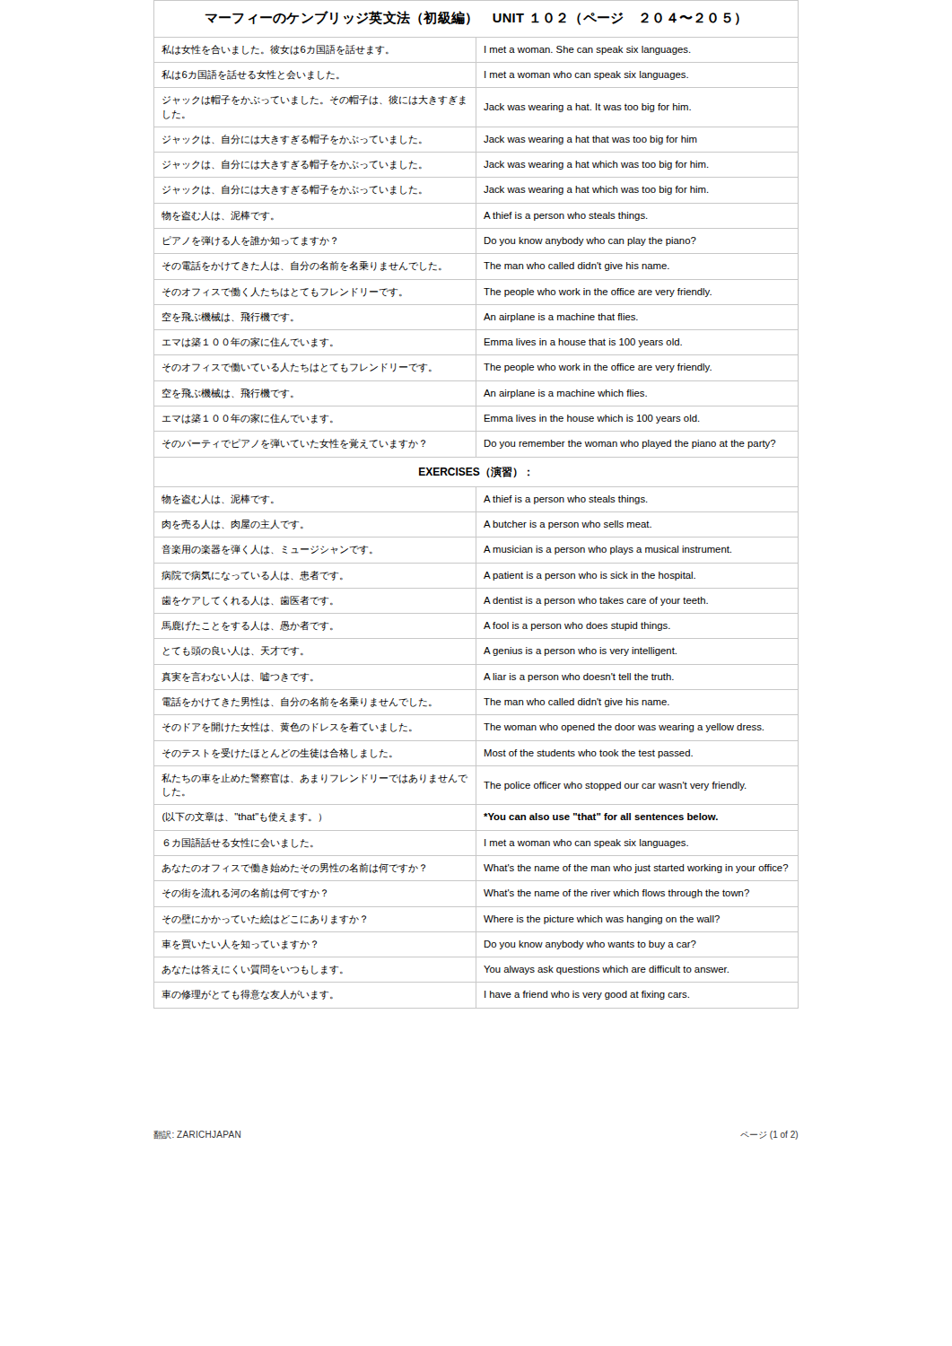| マーフィーのケンブリッジ英文法（初級編） UNIT １０２（ページ ２０４〜２０５） |
| 私は女性を合いました。彼女は6カ国語を話せます。 | I met a woman. She can speak six languages. |
| 私は6カ国語を話せる女性と会いました。 | I met a woman who can speak six languages. |
| ジャックは帽子をかぶっていました。その帽子は、彼には大きすぎました。 | Jack was wearing a hat. It was too big for him. |
| ジャックは、自分には大きすぎる帽子をかぶっていました。 | Jack was wearing a hat that was too big for him |
| ジャックは、自分には大きすぎる帽子をかぶっていました。 | Jack was wearing a hat which was too big for him. |
| ジャックは、自分には大きすぎる帽子をかぶっていました。 | Jack was wearing a hat which was too big for him. |
| 物を盗む人は、泥棒です。 | A thief is a person who steals things. |
| ピアノを弾ける人を誰か知ってますか？ | Do you know anybody who can play the piano? |
| その電話をかけてきた人は、自分の名前を名乗りませんでした。 | The man who called didn't give his name. |
| そのオフィスで働く人たちはとてもフレンドリーです。 | The people who work in the office are very friendly. |
| 空を飛ぶ機械は、飛行機です。 | An airplane is a machine that flies. |
| エマは築１００年の家に住んでいます。 | Emma lives in a house that is 100 years old. |
| そのオフィスで働いている人たちはとてもフレンドリーです。 | The people who work in the office are very friendly. |
| 空を飛ぶ機械は、飛行機です。 | An airplane is a machine which flies. |
| エマは築１００年の家に住んでいます。 | Emma lives in the house which is 100 years old. |
| そのパーティでピアノを弾いていた女性を覚えていますか？ | Do you remember the woman who played the piano at the party? |
| EXERCISES（演習）： |
| 物を盗む人は、泥棒です。 | A thief is a person who steals things. |
| 肉を売る人は、肉屋の主人です。 | A butcher is a person who sells meat. |
| 音楽用の楽器を弾く人は、ミュージシャンです。 | A musician is a person who plays a musical instrument. |
| 病院で病気になっている人は、患者です。 | A patient is a person who is sick in the hospital. |
| 歯をケアしてくれる人は、歯医者です。 | A dentist is a person who takes care of your teeth. |
| 馬鹿げたことをする人は、愚か者です。 | A fool is a person who does stupid things. |
| とても頭の良い人は、天才です。 | A genius is a person who is very intelligent. |
| 真実を言わない人は、嘘つきです。 | A liar is a person who doesn't tell the truth. |
| 電話をかけてきた男性は、自分の名前を名乗りませんでした。 | The man who called didn't give his name. |
| そのドアを開けた女性は、黄色のドレスを着ていました。 | The woman who opened the door was wearing a yellow dress. |
| そのテストを受けたほとんどの生徒は合格しました。 | Most of the students who took the test passed. |
| 私たちの車を止めた警察官は、あまりフレンドリーではありませんでした。 | The police officer who stopped our car wasn't very friendly. |
| (以下の文章は、"that"も使えます。） | *You can also use "that" for all sentences below. |
| ６カ国語話せる女性に会いました。 | I met a woman who can speak six languages. |
| あなたのオフィスで働き始めたその男性の名前は何ですか？ | What's the name of the man who just started working in your office? |
| その街を流れる河の名前は何ですか？ | What's the name of the river which flows through the town? |
| その壁にかかっていた絵はどこにありますか？ | Where is the picture which was hanging on the wall? |
| 車を買いたい人を知っていますか？ | Do you know anybody who wants to buy a car? |
| あなたは答えにくい質問をいつもします。 | You always ask questions which are difficult to answer. |
| 車の修理がとても得意な友人がいます。 | I have a friend who is very good at fixing cars. |
翻訳: ZARICHJAPAN
ページ (1 of 2)